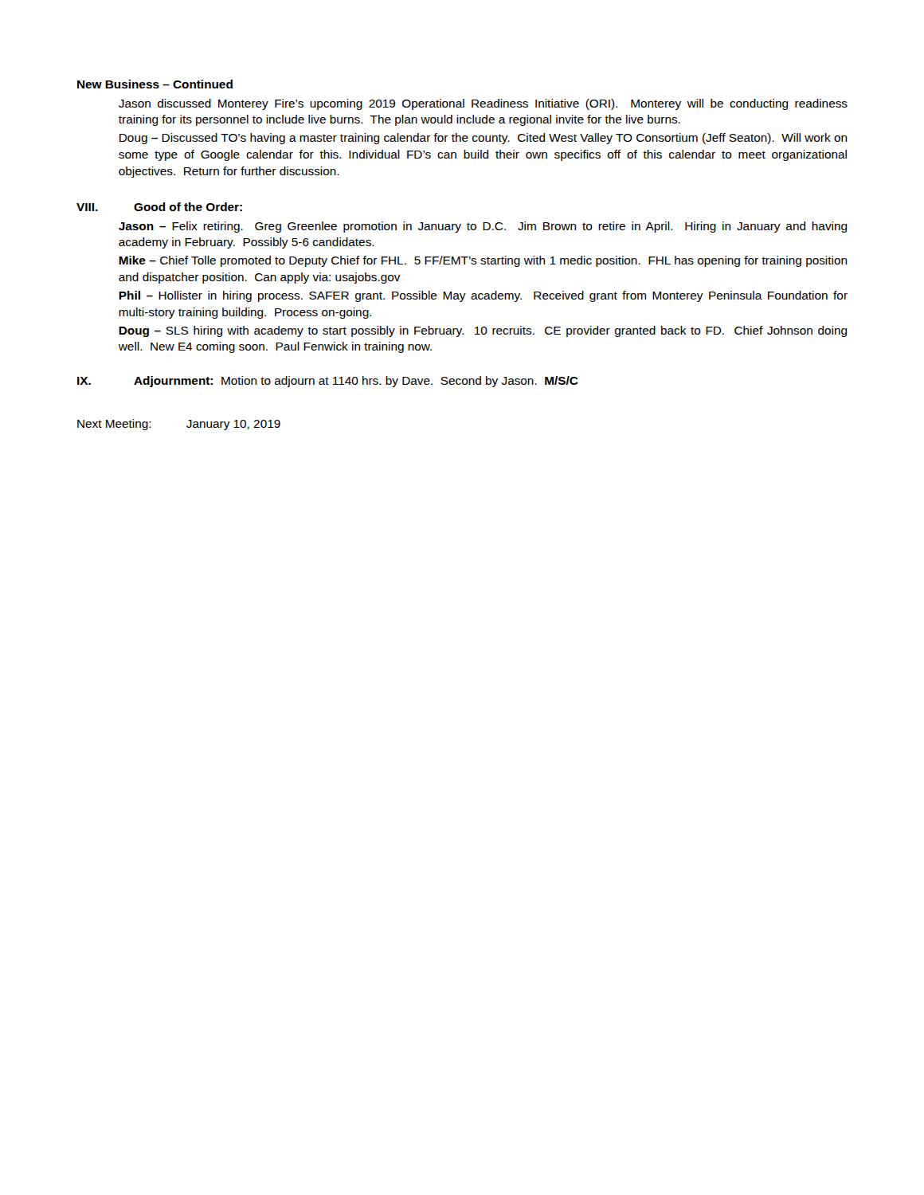New Business – Continued
Jason discussed Monterey Fire’s upcoming 2019 Operational Readiness Initiative (ORI). Monterey will be conducting readiness training for its personnel to include live burns. The plan would include a regional invite for the live burns.
Doug – Discussed TO’s having a master training calendar for the county. Cited West Valley TO Consortium (Jeff Seaton). Will work on some type of Google calendar for this. Individual FD’s can build their own specifics off of this calendar to meet organizational objectives. Return for further discussion.
VIII.
Good of the Order:
Jason – Felix retiring. Greg Greenlee promotion in January to D.C. Jim Brown to retire in April. Hiring in January and having academy in February. Possibly 5-6 candidates.
Mike – Chief Tolle promoted to Deputy Chief for FHL. 5 FF/EMT’s starting with 1 medic position. FHL has opening for training position and dispatcher position. Can apply via: usajobs.gov
Phil – Hollister in hiring process. SAFER grant. Possible May academy. Received grant from Monterey Peninsula Foundation for multi-story training building. Process on-going.
Doug – SLS hiring with academy to start possibly in February. 10 recruits. CE provider granted back to FD. Chief Johnson doing well. New E4 coming soon. Paul Fenwick in training now.
IX.
Adjournment: Motion to adjourn at 1140 hrs. by Dave. Second by Jason. M/S/C
Next Meeting: January 10, 2019